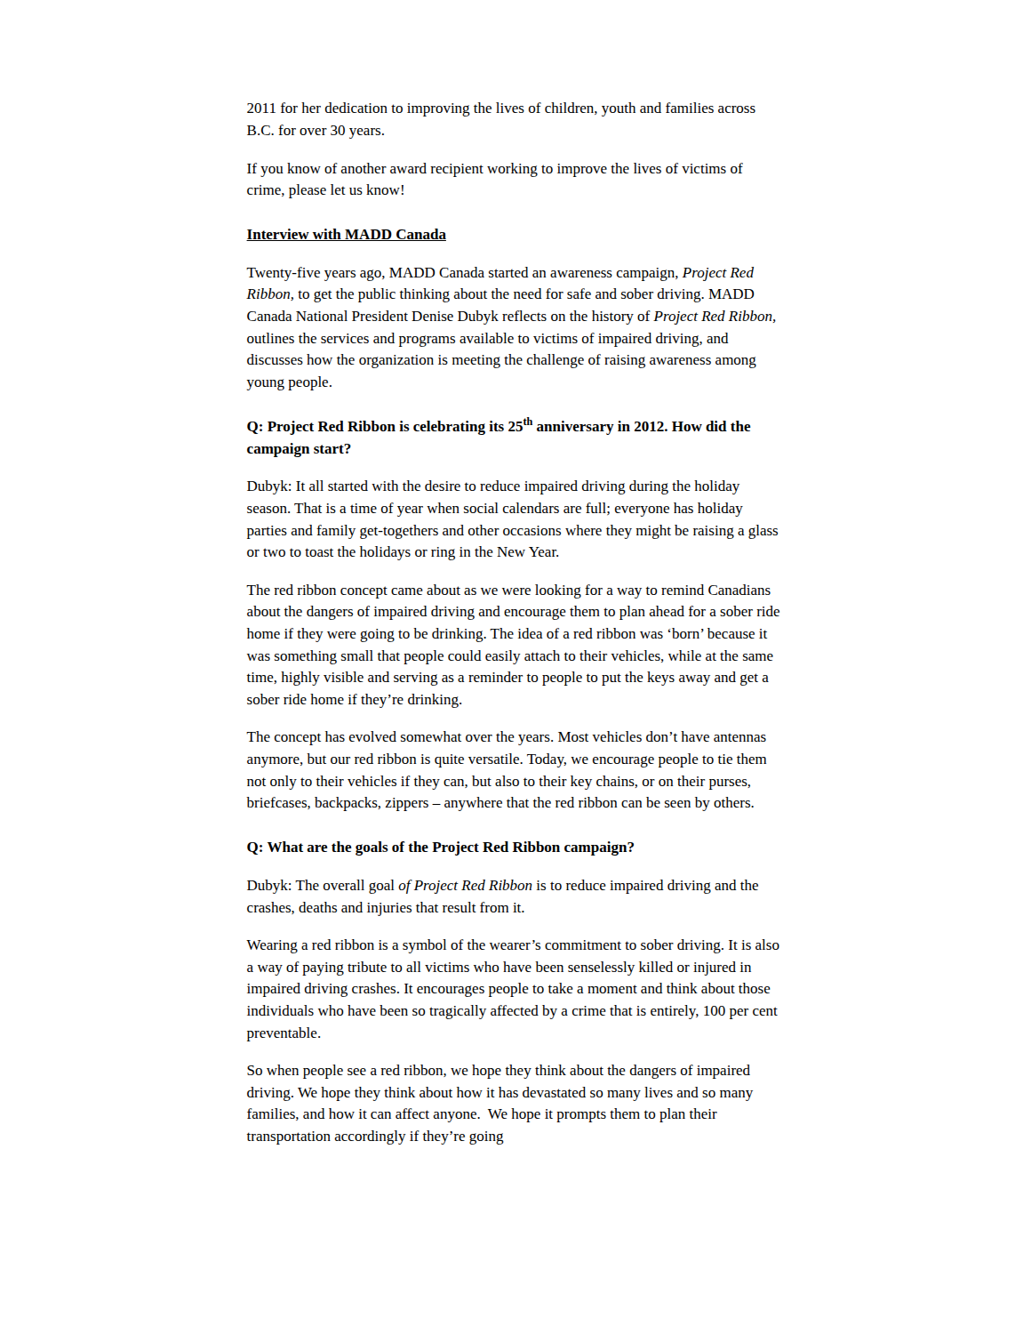2011 for her dedication to improving the lives of children, youth and families across B.C. for over 30 years.
If you know of another award recipient working to improve the lives of victims of crime, please let us know!
Interview with MADD Canada
Twenty-five years ago, MADD Canada started an awareness campaign, Project Red Ribbon, to get the public thinking about the need for safe and sober driving. MADD Canada National President Denise Dubyk reflects on the history of Project Red Ribbon, outlines the services and programs available to victims of impaired driving, and discusses how the organization is meeting the challenge of raising awareness among young people.
Q: Project Red Ribbon is celebrating its 25th anniversary in 2012. How did the campaign start?
Dubyk: It all started with the desire to reduce impaired driving during the holiday season. That is a time of year when social calendars are full; everyone has holiday parties and family get-togethers and other occasions where they might be raising a glass or two to toast the holidays or ring in the New Year.
The red ribbon concept came about as we were looking for a way to remind Canadians about the dangers of impaired driving and encourage them to plan ahead for a sober ride home if they were going to be drinking. The idea of a red ribbon was ‘born’ because it was something small that people could easily attach to their vehicles, while at the same time, highly visible and serving as a reminder to people to put the keys away and get a sober ride home if they’re drinking.
The concept has evolved somewhat over the years. Most vehicles don’t have antennas anymore, but our red ribbon is quite versatile. Today, we encourage people to tie them not only to their vehicles if they can, but also to their key chains, or on their purses, briefcases, backpacks, zippers – anywhere that the red ribbon can be seen by others.
Q: What are the goals of the Project Red Ribbon campaign?
Dubyk: The overall goal of Project Red Ribbon is to reduce impaired driving and the crashes, deaths and injuries that result from it.
Wearing a red ribbon is a symbol of the wearer’s commitment to sober driving. It is also a way of paying tribute to all victims who have been senselessly killed or injured in impaired driving crashes. It encourages people to take a moment and think about those individuals who have been so tragically affected by a crime that is entirely, 100 per cent preventable.
So when people see a red ribbon, we hope they think about the dangers of impaired driving. We hope they think about how it has devastated so many lives and so many families, and how it can affect anyone. We hope it prompts them to plan their transportation accordingly if they’re going